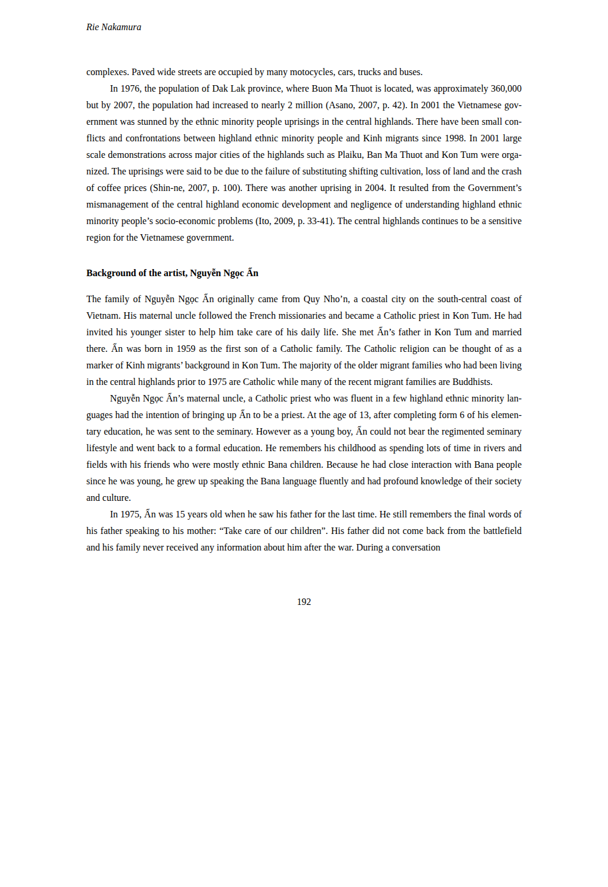Rie Nakamura
complexes. Paved wide streets are occupied by many motocycles, cars, trucks and buses.
In 1976, the population of Dak Lak province, where Buon Ma Thuot is located, was approximately 360,000 but by 2007, the population had increased to nearly 2 million (Asano, 2007, p. 42). In 2001 the Vietnamese government was stunned by the ethnic minority people uprisings in the central highlands. There have been small conflicts and confrontations between highland ethnic minority people and Kinh migrants since 1998. In 2001 large scale demonstrations across major cities of the highlands such as Plaiku, Ban Ma Thuot and Kon Tum were organized. The uprisings were said to be due to the failure of substituting shifting cultivation, loss of land and the crash of coffee prices (Shin-ne, 2007, p. 100). There was another uprising in 2004. It resulted from the Government’s mismanagement of the central highland economic development and negligence of understanding highland ethnic minority people’s socio-economic problems (Ito, 2009, p. 33-41). The central highlands continues to be a sensitive region for the Vietnamese government.
Background of the artist, Nguyễn Ngọc Ẩn
The family of Nguyễn Ngọc Ẩn originally came from Quy Nho’n, a coastal city on the south-central coast of Vietnam. His maternal uncle followed the French missionaries and became a Catholic priest in Kon Tum. He had invited his younger sister to help him take care of his daily life. She met Ẩn’s father in Kon Tum and married there. Ẩn was born in 1959 as the first son of a Catholic family. The Catholic religion can be thought of as a marker of Kinh migrants’ background in Kon Tum. The majority of the older migrant families who had been living in the central highlands prior to 1975 are Catholic while many of the recent migrant families are Buddhists.
Nguyễn Ngọc Ẩn’s maternal uncle, a Catholic priest who was fluent in a few highland ethnic minority languages had the intention of bringing up Ẩn to be a priest. At the age of 13, after completing form 6 of his elementary education, he was sent to the seminary. However as a young boy, Ẩn could not bear the regimented seminary lifestyle and went back to a formal education. He remembers his childhood as spending lots of time in rivers and fields with his friends who were mostly ethnic Bana children. Because he had close interaction with Bana people since he was young, he grew up speaking the Bana language fluently and had profound knowledge of their society and culture.
In 1975, Ẩn was 15 years old when he saw his father for the last time. He still remembers the final words of his father speaking to his mother: “Take care of our children”. His father did not come back from the battlefield and his family never received any information about him after the war. During a conversation
192